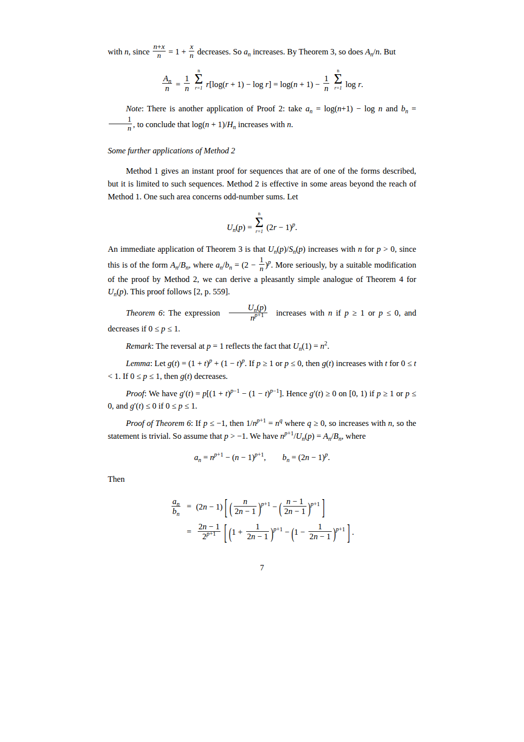with n, since n+x n = 1 + xn decreases. So an increases. By Theorem 3, so does An/n. But
An n = 1 n nΣr=1 r[log(r + 1) − log r] = log(n + 1) − 1 n nΣr=1 log r.
Note: There is another application of Proof 2: take an = log(n+1) − log n and bn = 1 n, to conclude that log(n + 1)/Hn increases with n.
Some further applications of Method 2
Method 1 gives an instant proof for sequences that are of one of the forms described, but it is limited to such sequences. Method 2 is effective in some areas beyond the reach of Method 1. One such area concerns odd-number sums. Let
Un(p) = nΣr=1 (2r − 1)p.
An immediate application of Theorem 3 is that Un(p)/Sn(p) increases with n for p > 0, since this is of the form An/Bn, where an/bn = (2 − 1 n)p. More seriously, by a suitable modification of the proof by Method 2, we can derive a pleasantly simple analogue of Theorem 4 for Un(p). This proof follows [2, p. 559].
Theorem 6: The expression Un(p) np+1 increases with n if p ≥ 1 or p ≤ 0, and decreases if 0 ≤ p ≤ 1.
Remark: The reversal at p = 1 reflects the fact that Un(1) = n2.
Lemma: Let g(t) = (1 + t)p + (1 − t)p. If p ≥ 1 or p ≤ 0, then g(t) increases with t for 0 ≤ t < 1. If 0 ≤ p ≤ 1, then g(t) decreases.
Proof: We have g′(t) = p[(1 + t)p−1 − (1 − t)p−1]. Hence g′(t) ≥ 0 on [0, 1) if p ≥ 1 or p ≤ 0, and g′(t) ≤ 0 if 0 ≤ p ≤ 1.
Proof of Theorem 6: If p ≤ −1, then 1/np+1 = nq where q ≥ 0, so increases with n, so the statement is trivial. So assume that p > −1. We have np+1/Un(p) = An/Bn, where
an = np+1 − (n − 1)p+1, bn = (2n − 1)p.
Then
an bn
=
(2n − 1) [ (n 2n − 1)p+1 − (n − 12n − 1)p+1 ]
=
2n − 12p+1 [ (1 + 12n − 1)p+1 − (1 − 12n − 1)p+1 ] .
7